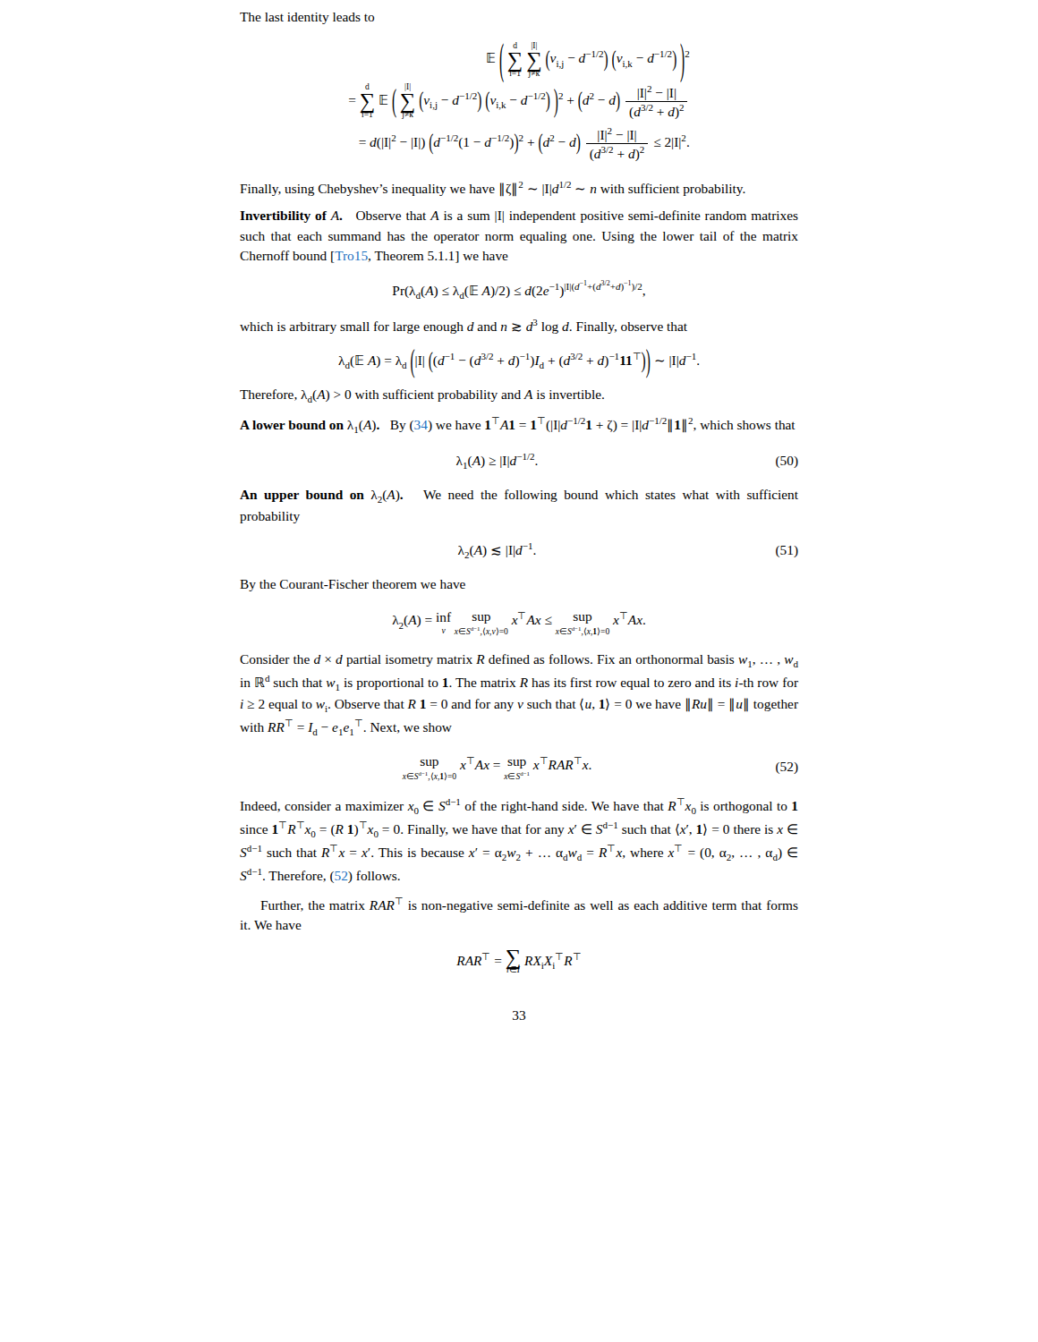The last identity leads to
| 𝔼 ( d ∑ i=1 /I/ ∑ j≠k ( v i,j − d −1/2 ) ( v i,k − d −1/2 ) ) 2 |
| = d ∑ i=1 𝔼 ( /I/ ∑ j≠k ( v i,j − d −1/2 ) ( v i,k − d −1/2 ) ) 2 + ( d 2 − d ) /I/ 2 − /I/ ( d 3/2 + d ) 2 |
| = d (/I/ 2 − /I/) ( d −1/2 (1 − d −1/2 ) ) 2 + ( d 2 − d ) /I/ 2 − /I/ ( d 3/2 + d ) 2 ≤ 2/I/ 2 . |
Finally, using Chebyshev’s inequality we have ∥ζ∥2 ∼ |I|d 1/2 ∼ n with sufficient probability.
Invertibility of A. Observe that A is a sum |I| independent positive semi-definite random matrixes such that each summand has the operator norm equaling one. Using the lower tail of the matrix Chernoff bound [Tro15, Theorem 5.1.1] we have
Pr(λd(A) ≤ λd(𝔼 A)/2) ≤ d(2e−1)|I|(d−1+(d 3/2+d)−1)/2,
which is arbitrary small for large enough d and n ≳ d 3 log d. Finally, observe that
λd(𝔼 A) = λd (|I| ((d−1 − (d 3/2 + d)−1)Id + (d 3/2 + d)−111⊤)) ∼ |I|d−1.
Therefore, λd(A) > 0 with sufficient probability and A is invertible.
A lower bound on λ1(A). By (34) we have 1⊤A 1 = 1⊤(|I|d−1/21 + ζ) = |I|d−1/2∥1∥2, which shows that
λ1(A) ≥ |I|d−1/2.
(50)
An upper bound on λ2(A). We need the following bound which states what with sufficient probability
λ2(A) ≲ |I|d−1.
(51)
By the Courant-Fischer theorem we have
λ2(A) = inf v sup x∈Sd−1,⟨x,v⟩=0 x⊤Ax ≤ sup x∈Sd−1,⟨x,1⟩=0 x⊤Ax.
Consider the d × d partial isometry matrix R defined as follows. Fix an orthonormal basis w 1, … , wd in ℝd such that w 1 is proportional to 1. The matrix R has its first row equal to zero and its i-th row for i ≥ 2 equal to wi. Observe that R 1 = 0 and for any v such that ⟨u, 1⟩ = 0 we have ∥Ru∥ = ∥u∥ together with RR⊤ = Id − e 1 e 1⊤. Next, we show
sup x∈Sd−1,⟨x,1⟩=0 x⊤Ax = sup x∈Sd−1 x⊤RAR⊤x.
(52)
Indeed, consider a maximizer x 0 ∈ Sd−1 of the right-hand side. We have that R⊤x 0 is orthogonal to 1 since 1⊤R⊤x 0 = (R 1)⊤x 0 = 0. Finally, we have that for any x′ ∈ Sd−1 such that ⟨x′, 1⟩ = 0 there is x ∈ Sd−1 such that R⊤x = x′. This is because x′ = α2 w 2 + … αdwd = R⊤x, where x⊤ = (0, α2, … , αd) ∈ Sd−1. Therefore, (52) follows.
Further, the matrix RAR⊤ is non-negative semi-definite as well as each additive term that forms it. We have
RAR⊤ = ∑i∈I RX iXi⊤R⊤
33